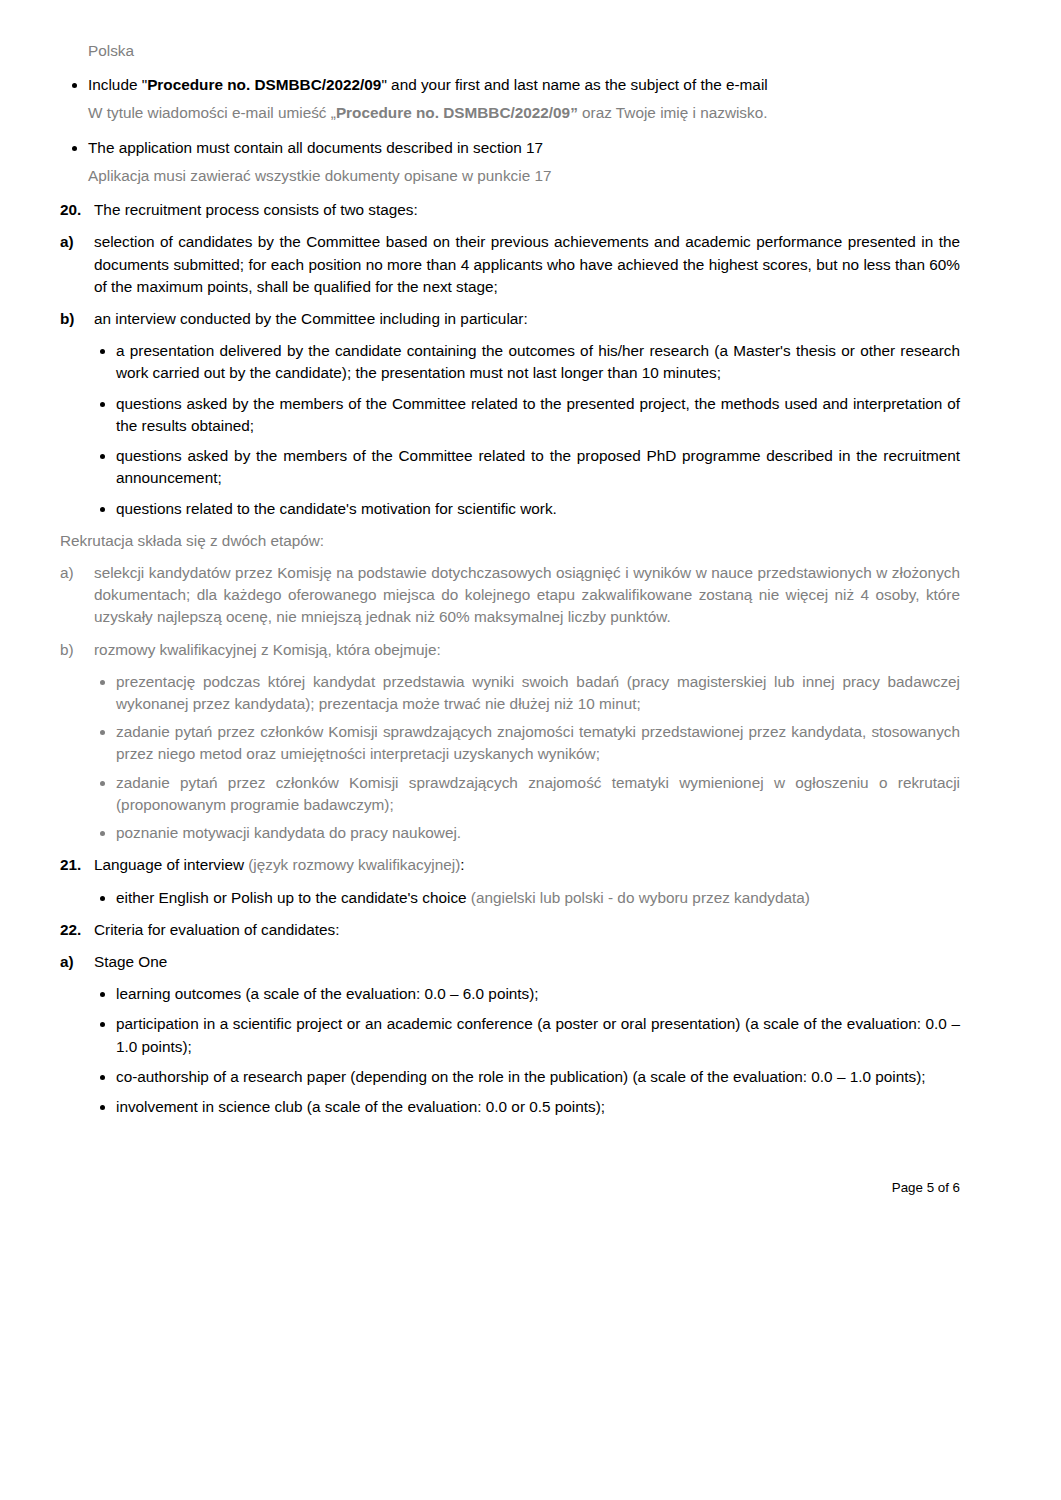Polska
Include "Procedure no. DSMBBC/2022/09" and your first and last name as the subject of the e-mail
W tytule wiadomości e-mail umieść „Procedure no. DSMBBC/2022/09” oraz Twoje imię i nazwisko.
The application must contain all documents described in section 17
Aplikacja musi zawierać wszystkie dokumenty opisane w punkcie 17
20.
The recruitment process consists of two stages:
a)
selection of candidates by the Committee based on their previous achievements and academic performance presented in the documents submitted; for each position no more than 4 applicants who have achieved the highest scores, but no less than 60% of the maximum points, shall be qualified for the next stage;
b)
an interview conducted by the Committee including in particular:
a presentation delivered by the candidate containing the outcomes of his/her research (a Master's thesis or other research work carried out by the candidate); the presentation must not last longer than 10 minutes;
questions asked by the members of the Committee related to the presented project, the methods used and interpretation of the results obtained;
questions asked by the members of the Committee related to the proposed PhD programme described in the recruitment announcement;
questions related to the candidate's motivation for scientific work.
Rekrutacja składa się z dwóch etapów:
a)
selekcji kandydatów przez Komisję na podstawie dotychczasowych osiągnięć i wyników w nauce przedstawionych w złożonych dokumentach; dla każdego oferowanego miejsca do kolejnego etapu zakwalifikowane zostaną nie więcej niż 4 osoby, które uzyskały najlepszą ocenę, nie mniejszą jednak niż 60% maksymalnej liczby punktów.
b)
rozmowy kwalifikacyjnej z Komisją, która obejmuje:
prezentację podczas której kandydat przedstawia wyniki swoich badań (pracy magisterskiej lub innej pracy badawczej wykonanej przez kandydata); prezentacja może trwać nie dłużej niż 10 minut;
zadanie pytań przez członków Komisji sprawdzających znajomości tematyki przedstawionej przez kandydata, stosowanych przez niego metod oraz umiejętności interpretacji uzyskanych wyników;
zadanie pytań przez członków Komisji sprawdzających znajomość tematyki wymienionej w ogłoszeniu o rekrutacji (proponowanym programie badawczym);
poznanie motywacji kandydata do pracy naukowej.
21.
Language of interview (język rozmowy kwalifikacyjnej):
either English or Polish up to the candidate's choice (angielski lub polski - do wyboru przez kandydata)
22.
Criteria for evaluation of candidates:
a)
Stage One
learning outcomes (a scale of the evaluation: 0.0 – 6.0 points);
participation in a scientific project or an academic conference (a poster or oral presentation) (a scale of the evaluation: 0.0 – 1.0 points);
co-authorship of a research paper (depending on the role in the publication) (a scale of the evaluation: 0.0 – 1.0 points);
involvement in science club (a scale of the evaluation: 0.0 or 0.5 points);
Page 5 of 6